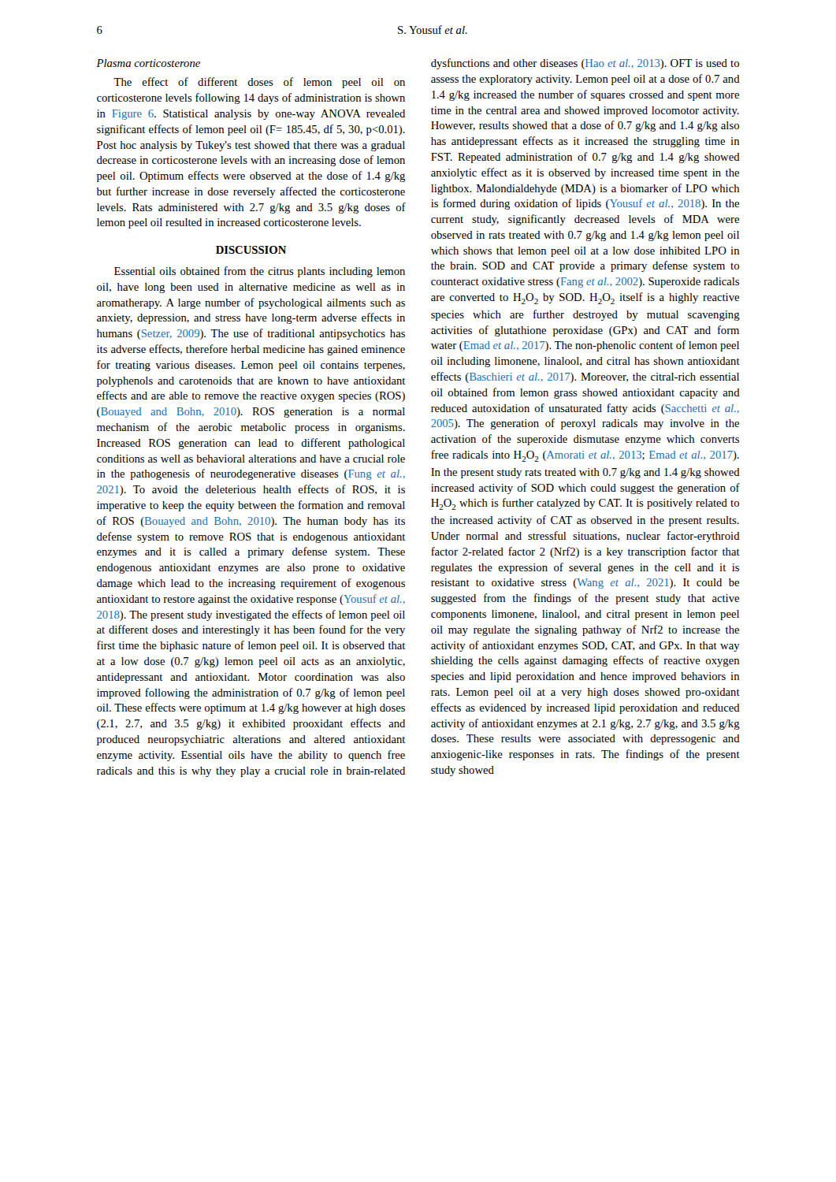6 S. Yousuf et al.
Plasma corticosterone
The effect of different doses of lemon peel oil on corticosterone levels following 14 days of administration is shown in Figure 6. Statistical analysis by one-way ANOVA revealed significant effects of lemon peel oil (F= 185.45, df 5, 30, p<0.01). Post hoc analysis by Tukey's test showed that there was a gradual decrease in corticosterone levels with an increasing dose of lemon peel oil. Optimum effects were observed at the dose of 1.4 g/kg but further increase in dose reversely affected the corticosterone levels. Rats administered with 2.7 g/kg and 3.5 g/kg doses of lemon peel oil resulted in increased corticosterone levels.
DISCUSSION
Essential oils obtained from the citrus plants including lemon oil, have long been used in alternative medicine as well as in aromatherapy. A large number of psychological ailments such as anxiety, depression, and stress have long-term adverse effects in humans (Setzer, 2009). The use of traditional antipsychotics has its adverse effects, therefore herbal medicine has gained eminence for treating various diseases. Lemon peel oil contains terpenes, polyphenols and carotenoids that are known to have antioxidant effects and are able to remove the reactive oxygen species (ROS) (Bouayed and Bohn, 2010). ROS generation is a normal mechanism of the aerobic metabolic process in organisms. Increased ROS generation can lead to different pathological conditions as well as behavioral alterations and have a crucial role in the pathogenesis of neurodegenerative diseases (Fung et al., 2021). To avoid the deleterious health effects of ROS, it is imperative to keep the equity between the formation and removal of ROS (Bouayed and Bohn, 2010). The human body has its defense system to remove ROS that is endogenous antioxidant enzymes and it is called a primary defense system. These endogenous antioxidant enzymes are also prone to oxidative damage which lead to the increasing requirement of exogenous antioxidant to restore against the oxidative response (Yousuf et al., 2018). The present study investigated the effects of lemon peel oil at different doses and interestingly it has been found for the very first time the biphasic nature of lemon peel oil. It is observed that at a low dose (0.7 g/kg) lemon peel oil acts as an anxiolytic, antidepressant and antioxidant. Motor coordination was also improved following the administration of 0.7 g/kg of lemon peel oil. These effects were optimum at 1.4 g/kg however at high doses (2.1, 2.7, and 3.5 g/kg) it exhibited prooxidant effects and produced neuropsychiatric alterations and altered antioxidant enzyme activity. Essential oils have the ability to quench free radicals and this is why they play a crucial role in brain-related dysfunctions and other diseases (Hao et al., 2013). OFT is used to assess the exploratory activity. Lemon peel oil at a dose of 0.7 and 1.4 g/kg increased the number of squares crossed and spent more time in the central area and showed improved locomotor activity. However, results showed that a dose of 0.7 g/kg and 1.4 g/kg also has antidepressant effects as it increased the struggling time in FST. Repeated administration of 0.7 g/kg and 1.4 g/kg showed anxiolytic effect as it is observed by increased time spent in the lightbox. Malondialdehyde (MDA) is a biomarker of LPO which is formed during oxidation of lipids (Yousuf et al., 2018). In the current study, significantly decreased levels of MDA were observed in rats treated with 0.7 g/kg and 1.4 g/kg lemon peel oil which shows that lemon peel oil at a low dose inhibited LPO in the brain. SOD and CAT provide a primary defense system to counteract oxidative stress (Fang et al., 2002). Superoxide radicals are converted to H2O2 by SOD. H2O2 itself is a highly reactive species which are further destroyed by mutual scavenging activities of glutathione peroxidase (GPx) and CAT and form water (Emad et al., 2017). The non-phenolic content of lemon peel oil including limonene, linalool, and citral has shown antioxidant effects (Baschieri et al., 2017). Moreover, the citral-rich essential oil obtained from lemon grass showed antioxidant capacity and reduced autoxidation of unsaturated fatty acids (Sacchetti et al., 2005). The generation of peroxyl radicals may involve in the activation of the superoxide dismutase enzyme which converts free radicals into H2O2 (Amorati et al., 2013; Emad et al., 2017). In the present study rats treated with 0.7 g/kg and 1.4 g/kg showed increased activity of SOD which could suggest the generation of H2O2 which is further catalyzed by CAT. It is positively related to the increased activity of CAT as observed in the present results. Under normal and stressful situations, nuclear factor-erythroid factor 2-related factor 2 (Nrf2) is a key transcription factor that regulates the expression of several genes in the cell and it is resistant to oxidative stress (Wang et al., 2021). It could be suggested from the findings of the present study that active components limonene, linalool, and citral present in lemon peel oil may regulate the signaling pathway of Nrf2 to increase the activity of antioxidant enzymes SOD, CAT, and GPx. In that way shielding the cells against damaging effects of reactive oxygen species and lipid peroxidation and hence improved behaviors in rats. Lemon peel oil at a very high doses showed pro-oxidant effects as evidenced by increased lipid peroxidation and reduced activity of antioxidant enzymes at 2.1 g/kg, 2.7 g/kg, and 3.5 g/kg doses. These results were associated with depressogenic and anxiogenic-like responses in rats. The findings of the present study showed